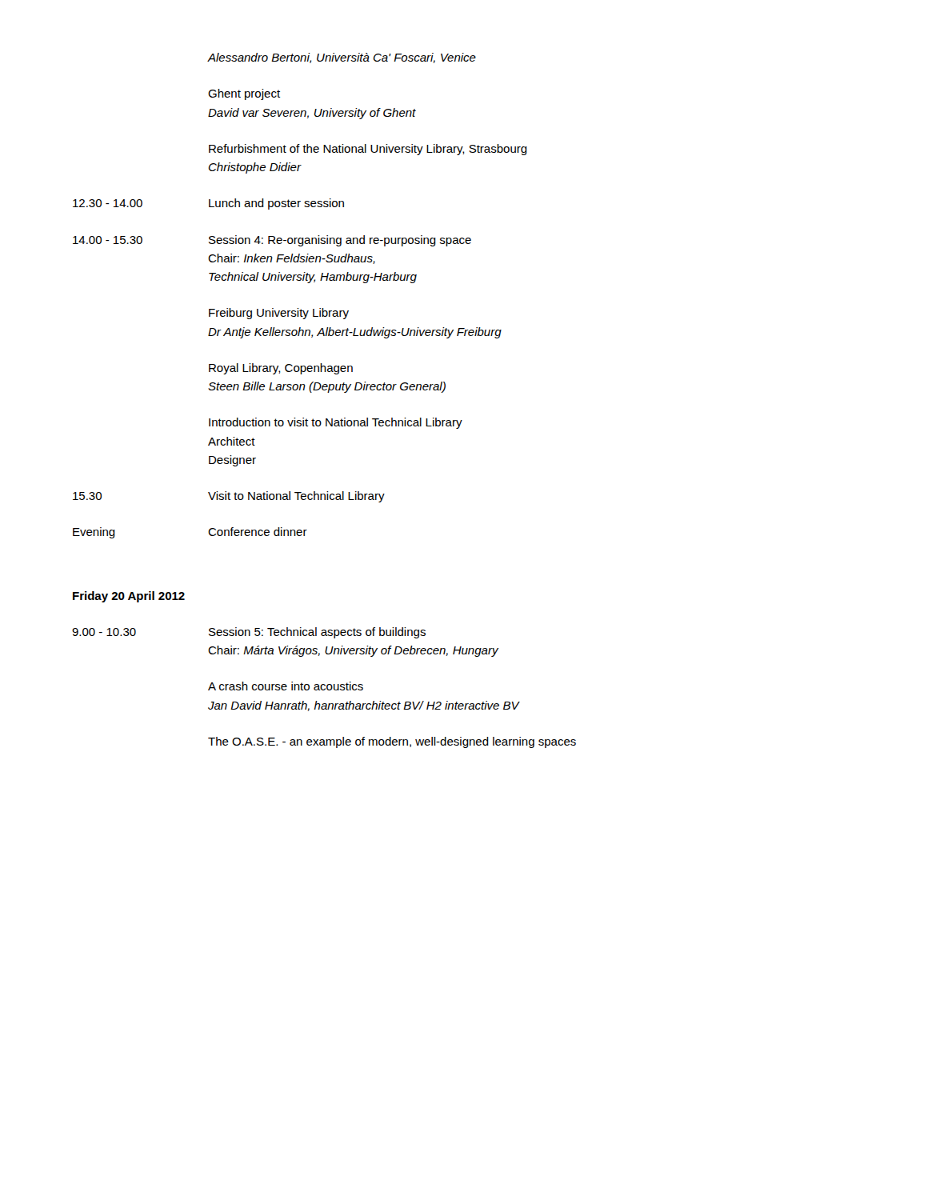Alessandro Bertoni, Università Ca' Foscari, Venice
Ghent project
David var Severen, University of Ghent
Refurbishment of the National University Library, Strasbourg
Christophe Didier
| 12.30 - 14.00 | Lunch and poster session |
| 14.00 - 15.30 | Session 4: Re-organising and re-purposing space Chair: Inken Feldsien-Sudhaus, Technical University, Hamburg-Harburg |
| | Freiburg University Library Dr Antje Kellersohn, Albert-Ludwigs-University Freiburg |
| | Royal Library, Copenhagen Steen Bille Larson (Deputy Director General) |
| | Introduction to visit to National Technical Library Architect Designer |
| 15.30 | Visit to National Technical Library |
| Evening | Conference dinner |
Friday 20 April 2012
| 9.00 - 10.30 | Session 5: Technical aspects of buildings Chair: Márta Virágos, University of Debrecen, Hungary |
| | A crash course into acoustics Jan David Hanrath, hanratharchitect BV/ H2 interactive BV |
| | The O.A.S.E. - an example of modern, well-designed learning spaces |